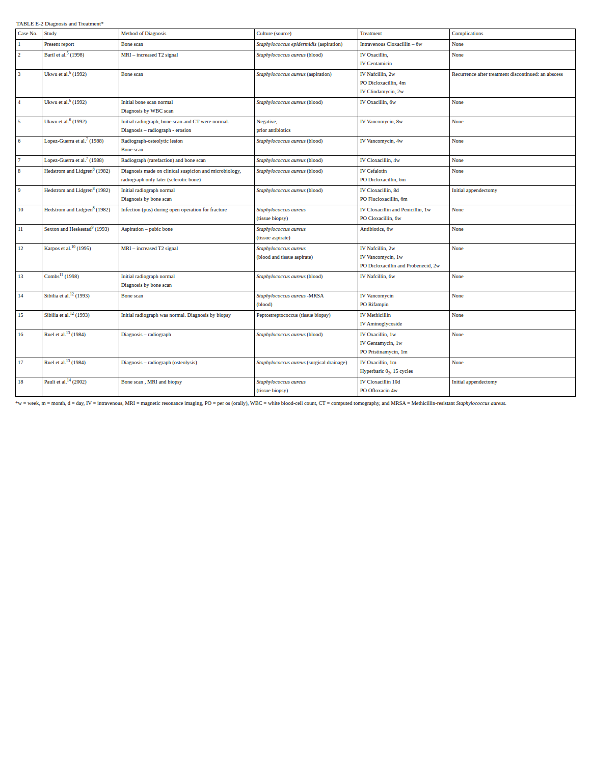TABLE E-2 Diagnosis and Treatment*
| Case No. | Study | Method of Diagnosis | Culture (source) | Treatment | Complications |
| --- | --- | --- | --- | --- | --- |
| 1 | Present report | Bone scan | Staphylococcus epidermidis (aspiration) | Intravenous Cloxacillin – 6w | None |
| 2 | Baril et al. 5 (1998) | MRI – increased T2 signal | Staphylococcus aureus (blood) | IV Oxacillin, IV Gentamicin | None |
| 3 | Ukwu et al. 6 (1992) | Bone scan | Staphylococcus aureus (aspiration) | IV Nafcillin, 2w PO Dicloxacillin, 4m IV Clindamycin, 2w | Recurrence after treatment discontinued: an abscess |
| 4 | Ukwu et al. 6 (1992) | Initial bone scan normal Diagnosis by WBC scan | Staphylococcus aureus (blood) | IV Oxacillin, 6w | None |
| 5 | Ukwu et al. 6 (1992) | Initial radiograph, bone scan and CT were normal. Diagnosis – radiograph - erosion | Negative, prior antibiotics | IV Vancomycin, 8w | None |
| 6 | Lopez-Guerra et al. 7 (1988) | Radiograph-osteolytic lesion Bone scan | Staphylococcus aureus (blood) | IV Vancomycin, 4w | None |
| 7 | Lopez-Guerra et al. 7 (1988) | Radiograph (rarefaction) and bone scan | Staphylococcus aureus (blood) | IV Cloxacillin, 4w | None |
| 8 | Hedstrom and Lidgren 8 (1982) | Diagnosis made on clinical suspicion and microbiology, radiograph only later (sclerotic bone) | Staphylococcus aureus (blood) | IV Cefalotin PO Dicloxacillin, 6m | None |
| 9 | Hedstrom and Lidgren 8 (1982) | Initial radiograph normal Diagnosis by bone scan | Staphylococcus aureus (blood) | IV Cloxacillin, 8d PO Flucloxacillin, 6m | Initial appendectomy |
| 10 | Hedstrom and Lidgren 8 (1982) | Infection (pus) during open operation for fracture | Staphylococcus aureus (tissue biopsy) | IV Cloxacillin and Penicillin, 1w PO Cloxacillin, 6w | None |
| 11 | Sexton and Heskestad 9 (1993) | Aspiration – pubic bone | Staphylococcus aureus (tissue aspirate) | Antibiotics, 6w | None |
| 12 | Karpos et al. 10 (1995) | MRI – increased T2 signal | Staphylococcus aureus (blood and tissue aspirate) | IV Nafcillin, 2w IV Vancomycin, 1w PO Dicloxacillin and Probenecid, 2w | None |
| 13 | Combs 11 (1998) | Initial radiograph normal Diagnosis by bone scan | Staphylococcus aureus (blood) | IV Nafcillin, 6w | None |
| 14 | Sibilia et al. 12 (1993) | Bone scan | Staphylococcus aureus -MRSA (blood) | IV Vancomycin PO Rifampin | None |
| 15 | Sibilia et al. 12 (1993) | Initial radiograph was normal. Diagnosis by biopsy | Peptostreptococcus (tissue biopsy) | IV Methicillin IV Aminoglycoside | None |
| 16 | Ruel et al. 13 (1984) | Diagnosis – radiograph | Staphylococcus aureus (blood) | IV Oxacillin, 1w IV Gentamycin, 1w PO Pristinamycin, 1m | None |
| 17 | Ruel et al. 13 (1984) | Diagnosis – radiograph (osteolysis) | Staphylococcus aureus (surgical drainage) | IV Oxacillin, 1m Hyperbaric 0 2 , 15 cycles | None |
| 18 | Pauli et al. 14 (2002) | Bone scan , MRI and biopsy | Staphylococcus aureus (tissue biopsy) | IV Cloxacillin 10d PO Ofloxacin 4w | Initial appendectomy |
*w = week, m = month, d = day, IV = intravenous, MRI = magnetic resonance imaging, PO = per os (orally), WBC = white blood-cell count, CT = computed tomography, and MRSA = Methicillin-resistant Staphylococcus aureus.